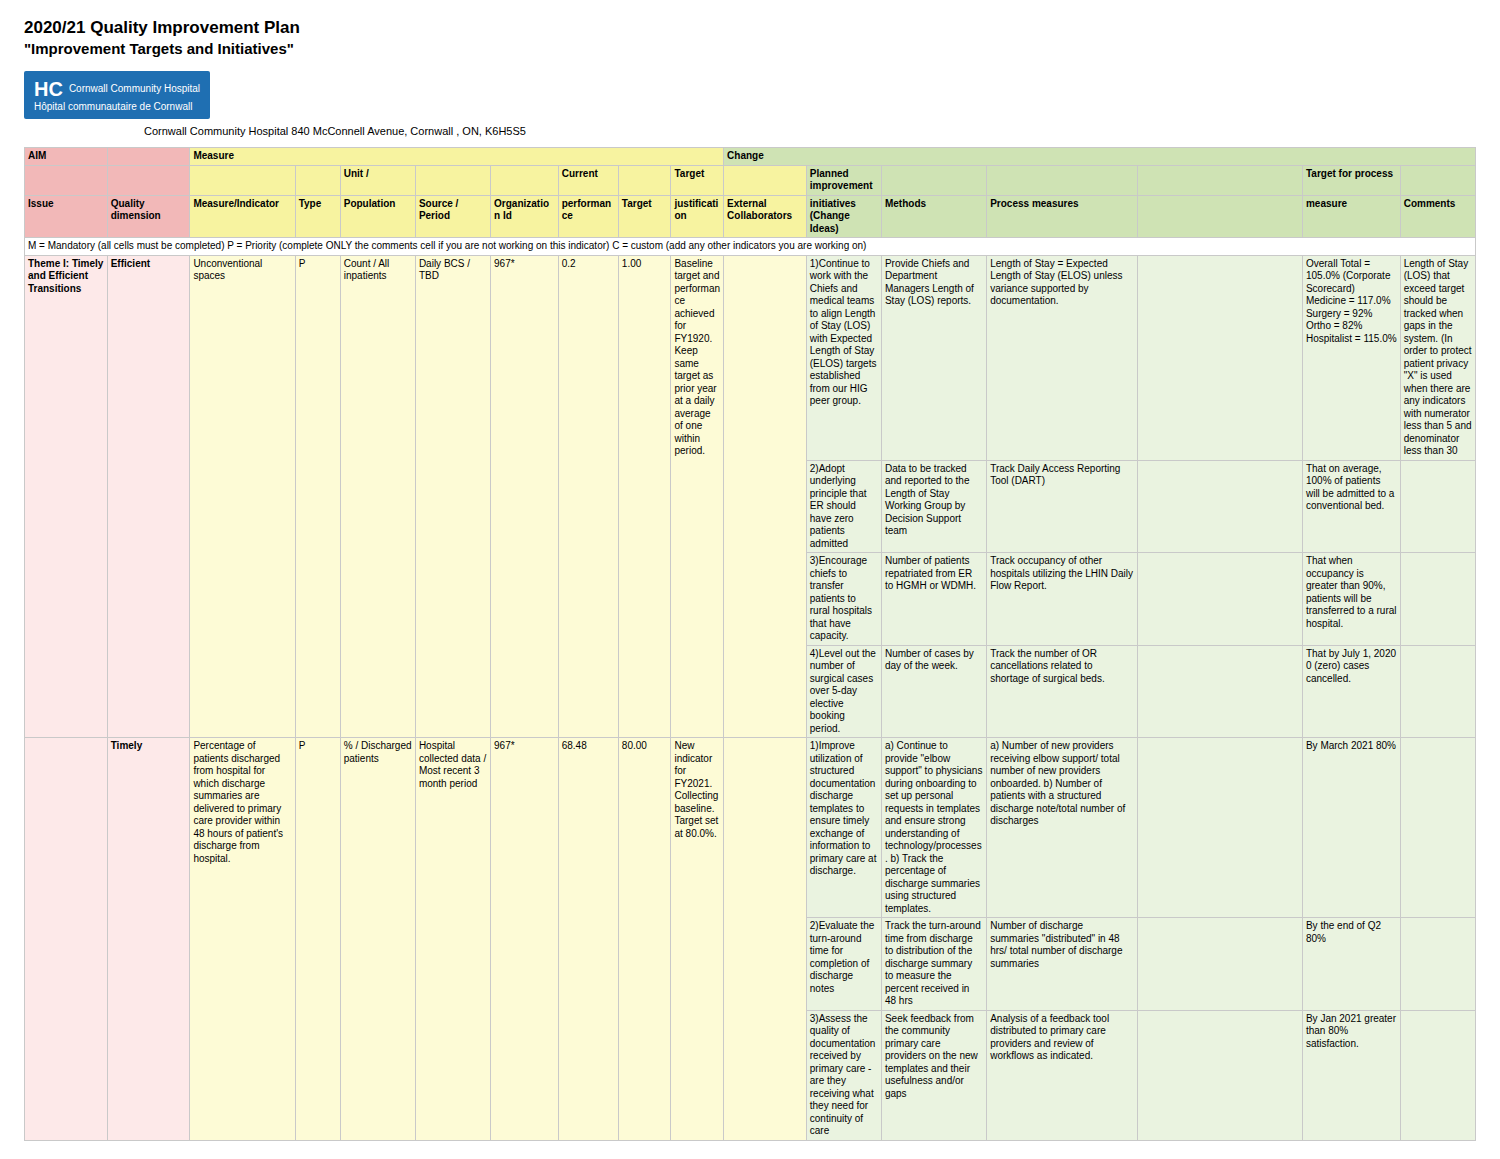2020/21 Quality Improvement Plan
"Improvement Targets and Initiatives"
HCCornwall Community Hospital
Hôpital communautaire de Cornwall
Cornwall Community Hospital 840 McConnell Avenue, Cornwall , ON, K6H5S5
| AIM | | Measure | Change |
| --- | --- | --- | --- |
| | | | | Unit / | | | Current | | Target | | Planned improvement | | | | Target for process | |
| Issue | Quality dimension | Measure/Indicator | Type | Population | Source / Period | Organization Id | performance | Target | justification | External Collaborators | initiatives (Change Ideas) | Methods | Process measures | | measure | Comments |
| M = Mandatory (all cells must be completed) P = Priority (complete ONLY the comments cell if you are not working on this indicator) C = custom (add any other indicators you are working on) |
| Theme I: Timely and Efficient Transitions | Efficient | Unconventional spaces | P | Count / All inpatients | Daily BCS / TBD | 967* | 0.2 | 1.00 | Baseline target and performance achieved for FY1920. Keep same target as prior year at a daily average of one within period. | | 1)Continue to work with the Chiefs and medical teams to align Length of Stay (LOS) with Expected Length of Stay (ELOS) targets established from our HIG peer group. | Provide Chiefs and Department Managers Length of Stay (LOS) reports. | Length of Stay = Expected Length of Stay (ELOS) unless variance supported by documentation. | | Overall Total = 105.0% (Corporate Scorecard) Medicine = 117.0% Surgery = 92% Ortho = 82% Hospitalist = 115.0% | Length of Stay (LOS) that exceed target should be tracked when gaps in the system. (In order to protect patient privacy "X" is used when there are any indicators with numerator less than 5 and denominator less than 30 |
| 2)Adopt underlying principle that ER should have zero patients admitted | Data to be tracked and reported to the Length of Stay Working Group by Decision Support team | Track Daily Access Reporting Tool (DART) | | That on average, 100% of patients will be admitted to a conventional bed. | |
| 3)Encourage chiefs to transfer patients to rural hospitals that have capacity. | Number of patients repatriated from ER to HGMH or WDMH. | Track occupancy of other hospitals utilizing the LHIN Daily Flow Report. | | That when occupancy is greater than 90%, patients will be transferred to a rural hospital. | |
| 4)Level out the number of surgical cases over 5-day elective booking period. | Number of cases by day of the week. | Track the number of OR cancellations related to shortage of surgical beds. | | That by July 1, 2020 0 (zero) cases cancelled. | |
| | Timely | Percentage of patients discharged from hospital for which discharge summaries are delivered to primary care provider within 48 hours of patient's discharge from hospital. | P | % / Discharged patients | Hospital collected data / Most recent 3 month period | 967* | 68.48 | 80.00 | New indicator for FY2021. Collecting baseline. Target set at 80.0%. | | 1)Improve utilization of structured documentation discharge templates to ensure timely exchange of information to primary care at discharge. | a) Continue to provide "elbow support" to physicians during onboarding to set up personal requests in templates and ensure strong understanding of technology/processes. b) Track the percentage of discharge summaries using structured templates. | a) Number of new providers receiving elbow support/ total number of new providers onboarded. b) Number of patients with a structured discharge note/total number of discharges | | By March 2021 80% | |
| 2)Evaluate the turn-around time for completion of discharge notes | Track the turn-around time from discharge to distribution of the discharge summary to measure the percent received in 48 hrs | Number of discharge summaries "distributed" in 48 hrs/ total number of discharge summaries | | By the end of Q2 80% | |
| 3)Assess the quality of documentation received by primary care - are they receiving what they need for continuity of care | Seek feedback from the community primary care providers on the new templates and their usefulness and/or gaps | Analysis of a feedback tool distributed to primary care providers and review of workflows as indicated. | | By Jan 2021 greater than 80% satisfaction. | |